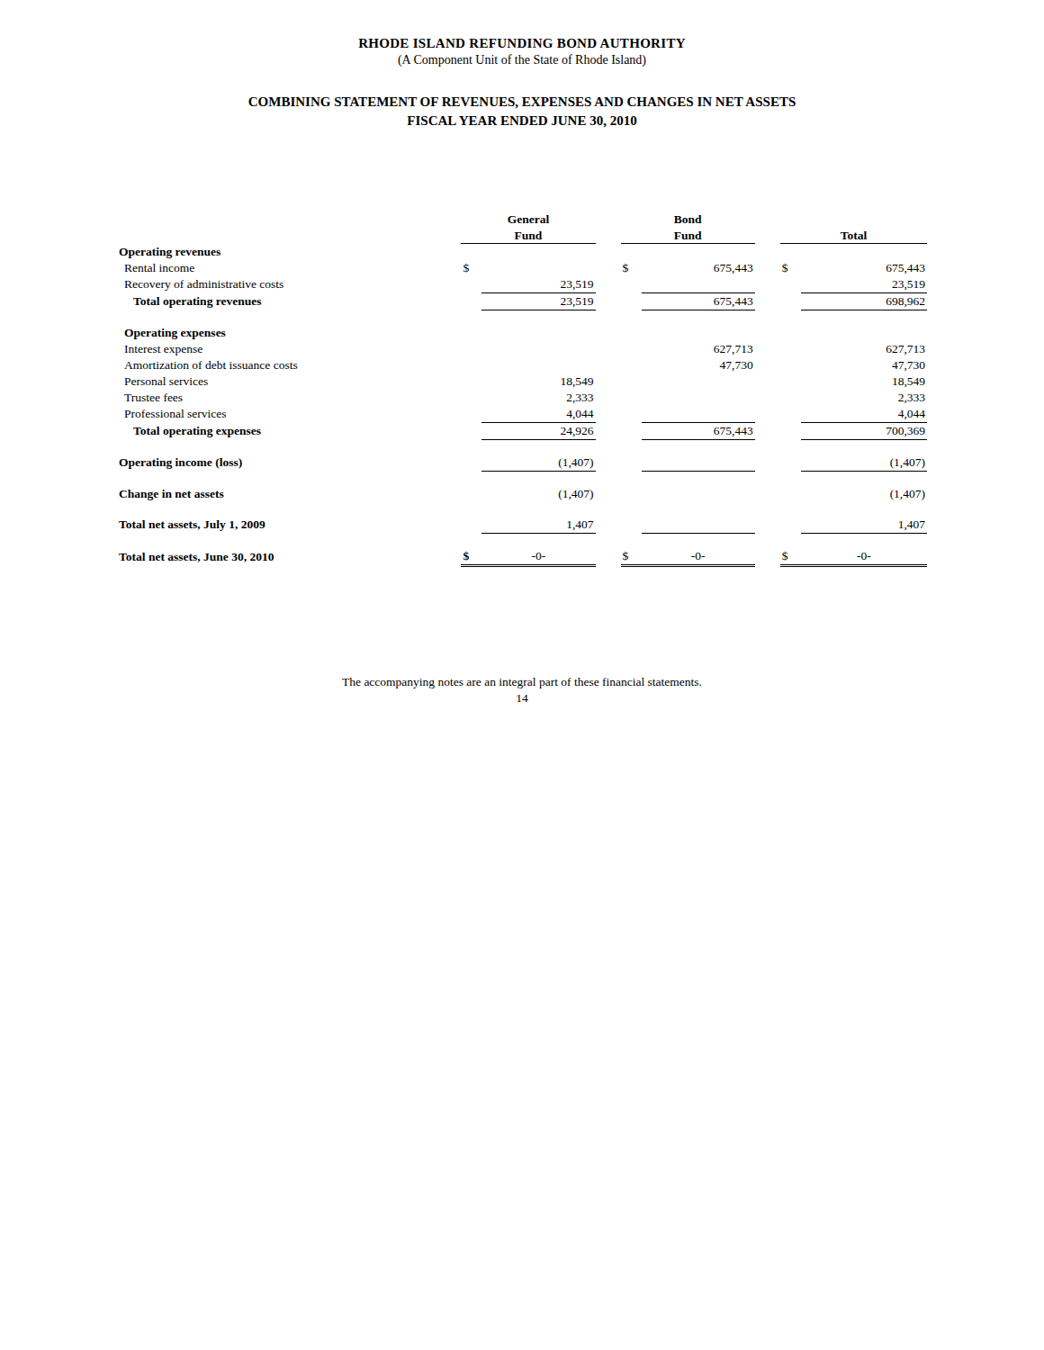RHODE ISLAND REFUNDING BOND AUTHORITY
(A Component Unit of the State of Rhode Island)
COMBINING STATEMENT OF REVENUES, EXPENSES AND CHANGES IN NET ASSETS
FISCAL YEAR ENDED JUNE 30, 2010
| | General | | Bond | | |
| | Fund | | Fund | | Total |
| Operating revenues | |
| Rental income | $ | | | $ | 675,443 | | $ | 675,443 |
| Recovery of administrative costs | | 23,519 | | | | | | 23,519 |
| Total operating revenues | | 23,519 | | | 675,443 | | | 698,962 |
| Operating expenses | |
| Interest expense | | | | | 627,713 | | | 627,713 |
| Amortization of debt issuance costs | | | | | 47,730 | | | 47,730 |
| Personal services | | 18,549 | | | | | | 18,549 |
| Trustee fees | | 2,333 | | | | | | 2,333 |
| Professional services | | 4,044 | | | | | | 4,044 |
| Total operating expenses | | 24,926 | | | 675,443 | | | 700,369 |
| Operating income (loss) | | (1,407) | | | | | | (1,407) |
| Change in net assets | | (1,407) | | | | | | (1,407) |
| Total net assets, July 1, 2009 | | 1,407 | | | | | | 1,407 |
| Total net assets, June 30, 2010 | $ | -0- | | $ | -0- | | $ | -0- |
The accompanying notes are an integral part of these financial statements.
14